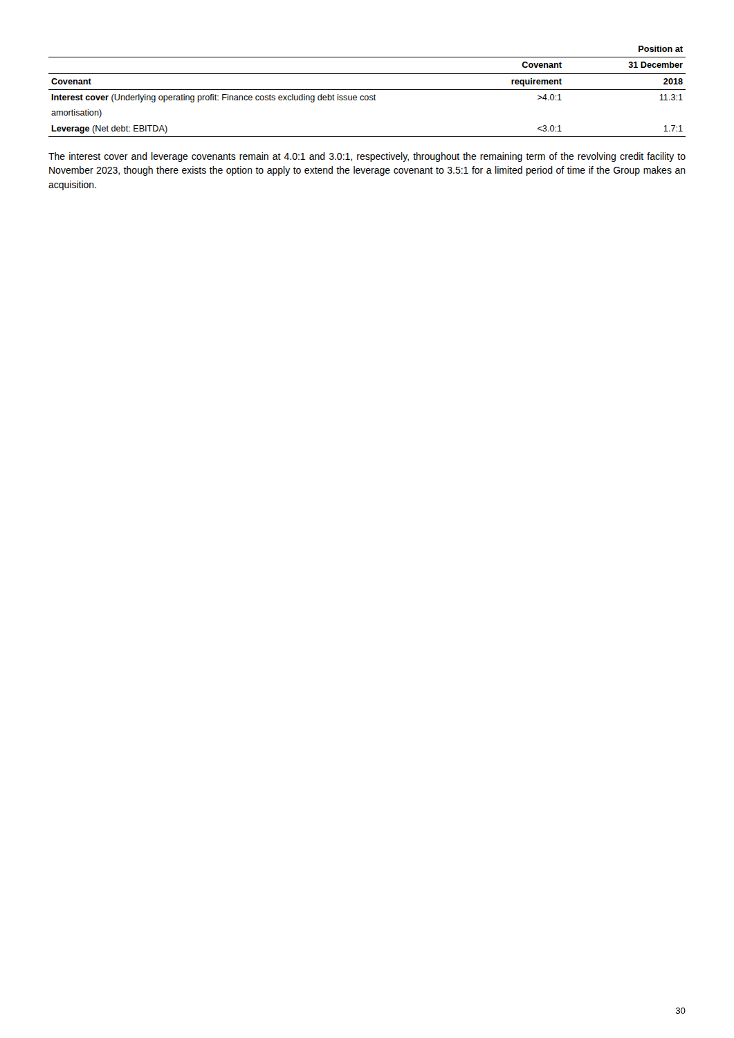| | | Position at |
| --- | --- | --- |
| | Covenant | 31 December |
| Covenant | requirement | 2018 |
| Interest cover (Underlying operating profit: Finance costs excluding debt issue cost | >4.0:1 | 11.3:1 |
| amortisation) | | |
| Leverage (Net debt: EBITDA) | <3.0:1 | 1.7:1 |
The interest cover and leverage covenants remain at 4.0:1 and 3.0:1, respectively, throughout the remaining term of the revolving credit facility to November 2023, though there exists the option to apply to extend the leverage covenant to 3.5:1 for a limited period of time if the Group makes an acquisition.
30